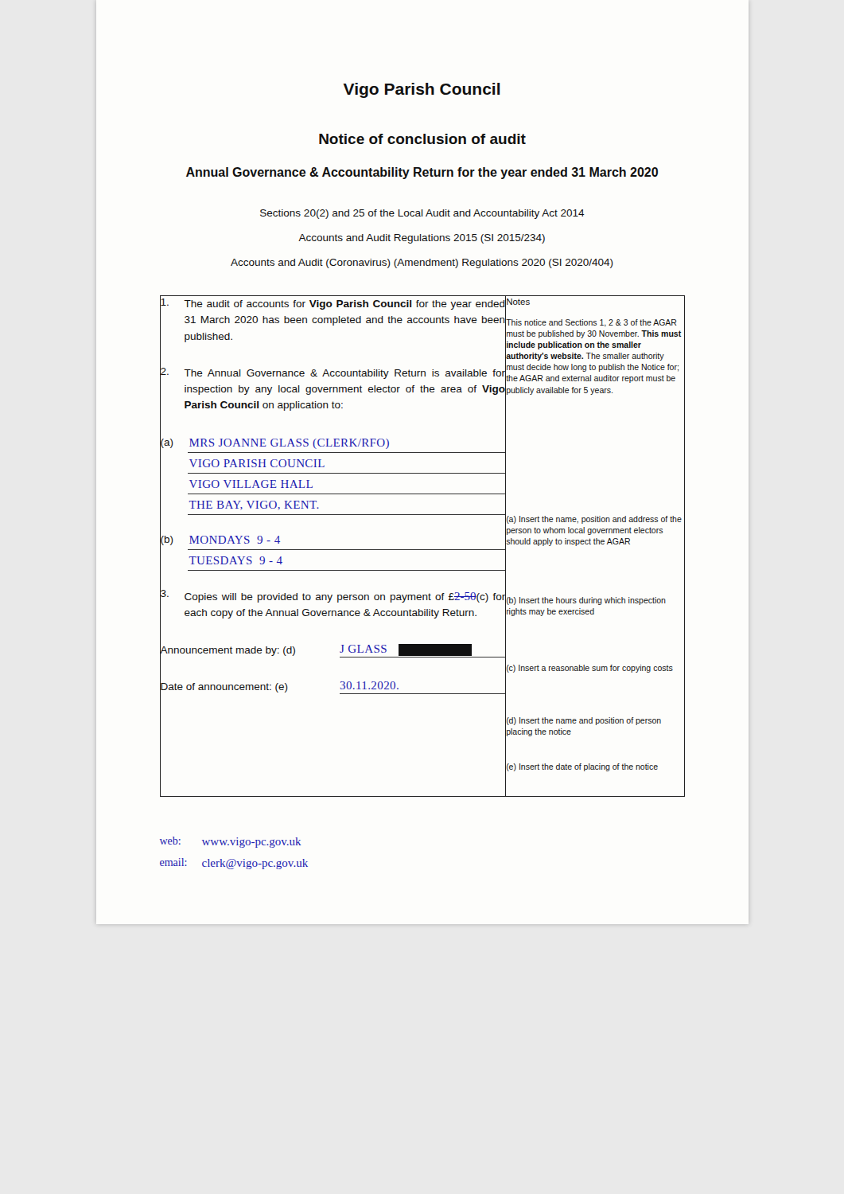Vigo Parish Council
Notice of conclusion of audit
Annual Governance & Accountability Return for the year ended 31 March 2020
Sections 20(2) and 25 of the Local Audit and Accountability Act 2014
Accounts and Audit Regulations 2015 (SI 2015/234)
Accounts and Audit (Coronavirus) (Amendment) Regulations 2020 (SI 2020/404)
| 1. The audit of accounts for Vigo Parish Council for the year ended 31 March 2020 has been completed and the accounts have been published. 2. The Annual Governance & Accountability Return is available for inspection by any local government elector of the area of Vigo Parish Council on application to: (a) MRS JOANNE GLASS (CLERK/RFO) VIGO PARISH COUNCIL VIGO VILLAGE HALL THE BAY, VIGO, KENT. (b) MONDAYS 9 - 4 TUESDAYS 9 - 4 3. Copies will be provided to any person on payment of £ 2-50 (c) for each copy of the Annual Governance & Accountability Return. Announcement made by: (d) J GLASS Date of announcement: (e) 30.11.2020. | Notes This notice and Sections 1, 2 & 3 of the AGAR must be published by 30 November. This must include publication on the smaller authority's website. The smaller authority must decide how long to publish the Notice for; the AGAR and external auditor report must be publicly available for 5 years. (a) Insert the name, position and address of the person to whom local government electors should apply to inspect the AGAR (b) Insert the hours during which inspection rights may be exercised (c) Insert a reasonable sum for copying costs (d) Insert the name and position of person placing the notice (e) Insert the date of placing of the notice |
| web: | www.vigo-pc.gov.uk |
| email: | clerk@vigo-pc.gov.uk |